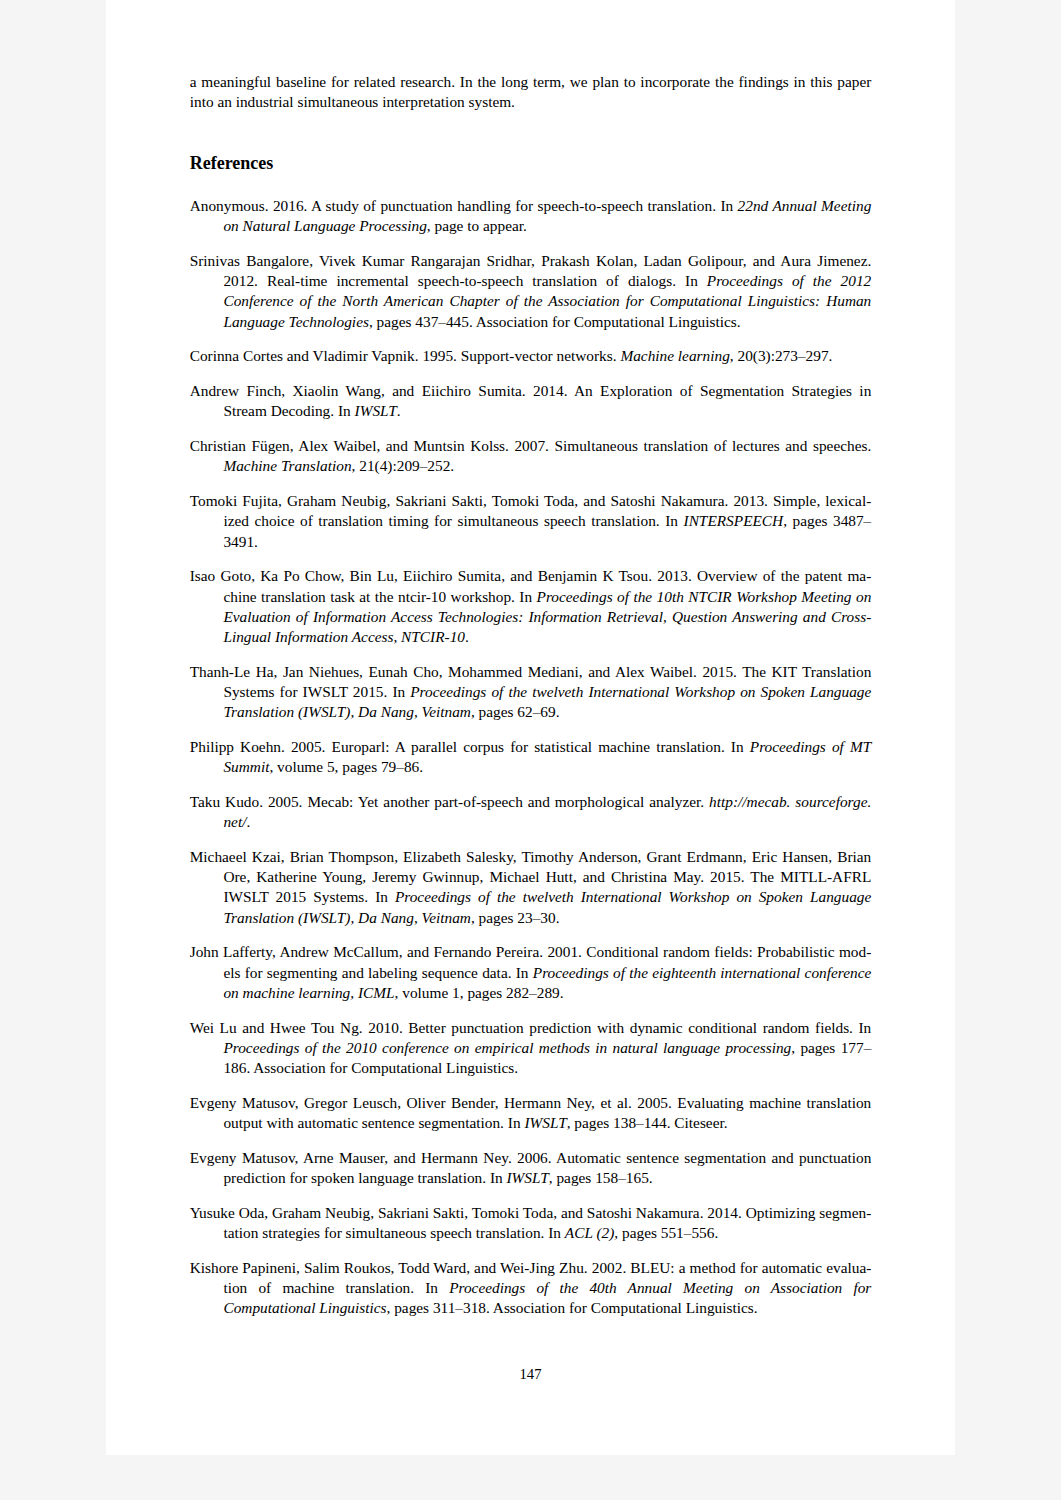a meaningful baseline for related research. In the long term, we plan to incorporate the findings in this paper into an industrial simultaneous interpretation system.
References
Anonymous. 2016. A study of punctuation handling for speech-to-speech translation. In 22nd Annual Meeting on Natural Language Processing, page to appear.
Srinivas Bangalore, Vivek Kumar Rangarajan Sridhar, Prakash Kolan, Ladan Golipour, and Aura Jimenez. 2012. Real-time incremental speech-to-speech translation of dialogs. In Proceedings of the 2012 Conference of the North American Chapter of the Association for Computational Linguistics: Human Language Technologies, pages 437–445. Association for Computational Linguistics.
Corinna Cortes and Vladimir Vapnik. 1995. Support-vector networks. Machine learning, 20(3):273–297.
Andrew Finch, Xiaolin Wang, and Eiichiro Sumita. 2014. An Exploration of Segmentation Strategies in Stream Decoding. In IWSLT.
Christian Fügen, Alex Waibel, and Muntsin Kolss. 2007. Simultaneous translation of lectures and speeches. Machine Translation, 21(4):209–252.
Tomoki Fujita, Graham Neubig, Sakriani Sakti, Tomoki Toda, and Satoshi Nakamura. 2013. Simple, lexicalized choice of translation timing for simultaneous speech translation. In INTERSPEECH, pages 3487–3491.
Isao Goto, Ka Po Chow, Bin Lu, Eiichiro Sumita, and Benjamin K Tsou. 2013. Overview of the patent machine translation task at the ntcir-10 workshop. In Proceedings of the 10th NTCIR Workshop Meeting on Evaluation of Information Access Technologies: Information Retrieval, Question Answering and Cross-Lingual Information Access, NTCIR-10.
Thanh-Le Ha, Jan Niehues, Eunah Cho, Mohammed Mediani, and Alex Waibel. 2015. The KIT Translation Systems for IWSLT 2015. In Proceedings of the twelveth International Workshop on Spoken Language Translation (IWSLT), Da Nang, Veitnam, pages 62–69.
Philipp Koehn. 2005. Europarl: A parallel corpus for statistical machine translation. In Proceedings of MT Summit, volume 5, pages 79–86.
Taku Kudo. 2005. Mecab: Yet another part-of-speech and morphological analyzer. http://mecab. sourceforge. net/.
Michaeel Kzai, Brian Thompson, Elizabeth Salesky, Timothy Anderson, Grant Erdmann, Eric Hansen, Brian Ore, Katherine Young, Jeremy Gwinnup, Michael Hutt, and Christina May. 2015. The MITLL-AFRL IWSLT 2015 Systems. In Proceedings of the twelveth International Workshop on Spoken Language Translation (IWSLT), Da Nang, Veitnam, pages 23–30.
John Lafferty, Andrew McCallum, and Fernando Pereira. 2001. Conditional random fields: Probabilistic models for segmenting and labeling sequence data. In Proceedings of the eighteenth international conference on machine learning, ICML, volume 1, pages 282–289.
Wei Lu and Hwee Tou Ng. 2010. Better punctuation prediction with dynamic conditional random fields. In Proceedings of the 2010 conference on empirical methods in natural language processing, pages 177–186. Association for Computational Linguistics.
Evgeny Matusov, Gregor Leusch, Oliver Bender, Hermann Ney, et al. 2005. Evaluating machine translation output with automatic sentence segmentation. In IWSLT, pages 138–144. Citeseer.
Evgeny Matusov, Arne Mauser, and Hermann Ney. 2006. Automatic sentence segmentation and punctuation prediction for spoken language translation. In IWSLT, pages 158–165.
Yusuke Oda, Graham Neubig, Sakriani Sakti, Tomoki Toda, and Satoshi Nakamura. 2014. Optimizing segmentation strategies for simultaneous speech translation. In ACL (2), pages 551–556.
Kishore Papineni, Salim Roukos, Todd Ward, and Wei-Jing Zhu. 2002. BLEU: a method for automatic evaluation of machine translation. In Proceedings of the 40th Annual Meeting on Association for Computational Linguistics, pages 311–318. Association for Computational Linguistics.
147